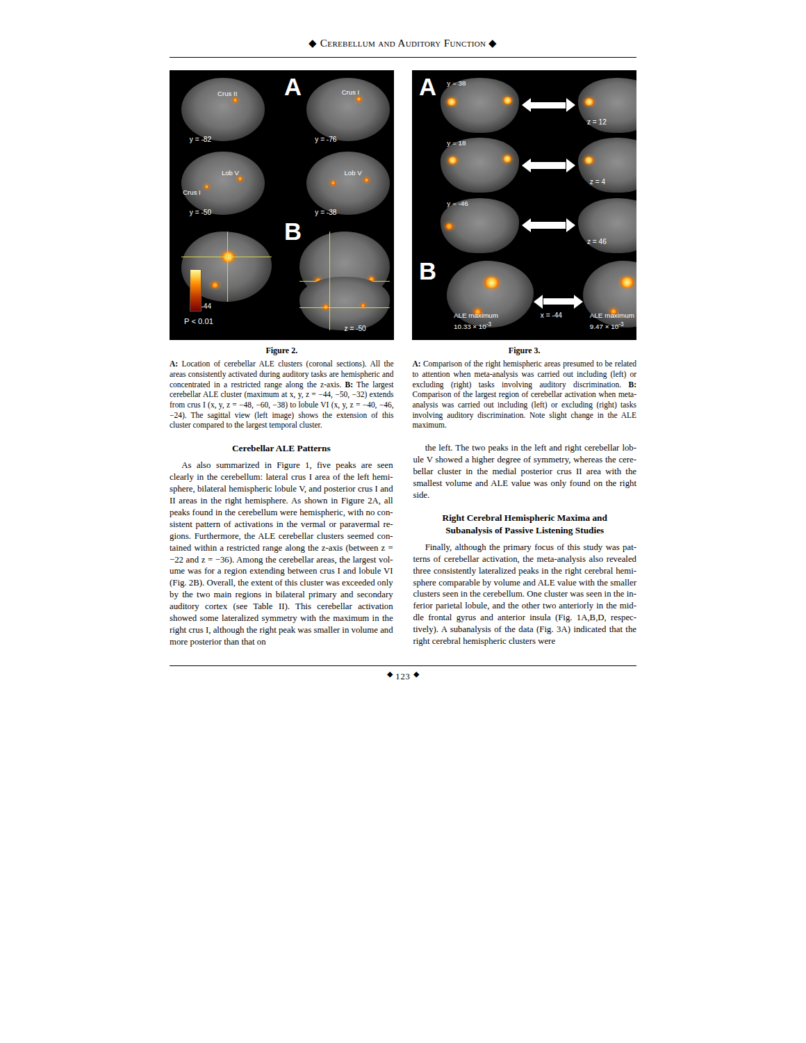◆ Cerebellum and Auditory Function ◆
A
Crus II y = -82
Crus I y = -76
Lob V Crus I y = -50
Lob V y = -38 B
x = -44
y = -50
z = -50
P < 0.01
Figure 2. A: Location of cerebellar ALE clusters (coronal sections). All the areas consistently activated during auditory tasks are hemispheric and concentrated in a restricted range along the z-axis. B: The largest cerebellar ALE cluster (maximum at x, y, z = −44, −50, −32) extends from crus I (x, y, z = −48, −60, −38) to lobule VI (x, y, z = −40, −46, −24). The sagittal view (left image) shows the extension of this cluster compared to the largest temporal cluster.
A
y = 38
z = 12
y = 18
z = 4
y = -46
z = 46 B
ALE maximum 10.33 × 10-3 x = -44 ALE maximum 9.47 × 10-3
Figure 3. A: Comparison of the right hemispheric areas presumed to be related to attention when meta-analysis was carried out including (left) or excluding (right) tasks involving auditory discrimination. B: Comparison of the largest region of cerebellar activation when meta-analysis was carried out including (left) or excluding (right) tasks involving auditory discrimination. Note slight change in the ALE maximum.
Cerebellar ALE Patterns
As also summarized in Figure 1, five peaks are seen clearly in the cerebellum: lateral crus I area of the left hemisphere, bilateral hemispheric lobule V, and posterior crus I and II areas in the right hemisphere. As shown in Figure 2A, all peaks found in the cerebellum were hemispheric, with no consistent pattern of activations in the vermal or paravermal regions. Furthermore, the ALE cerebellar clusters seemed contained within a restricted range along the z-axis (between z = −22 and z = −36). Among the cerebellar areas, the largest volume was for a region extending between crus I and lobule VI (Fig. 2B). Overall, the extent of this cluster was exceeded only by the two main regions in bilateral primary and secondary auditory cortex (see Table II). This cerebellar activation showed some lateralized symmetry with the maximum in the right crus I, although the right peak was smaller in volume and more posterior than that on
the left. The two peaks in the left and right cerebellar lobule V showed a higher degree of symmetry, whereas the cerebellar cluster in the medial posterior crus II area with the smallest volume and ALE value was only found on the right side.
Right Cerebral Hemispheric Maxima and
Subanalysis of Passive Listening Studies
Finally, although the primary focus of this study was patterns of cerebellar activation, the meta-analysis also revealed three consistently lateralized peaks in the right cerebral hemisphere comparable by volume and ALE value with the smaller clusters seen in the cerebellum. One cluster was seen in the inferior parietal lobule, and the other two anteriorly in the middle frontal gyrus and anterior insula (Fig. 1A,B,D, respectively). A subanalysis of the data (Fig. 3A) indicated that the right cerebral hemispheric clusters were
◆ 123 ◆